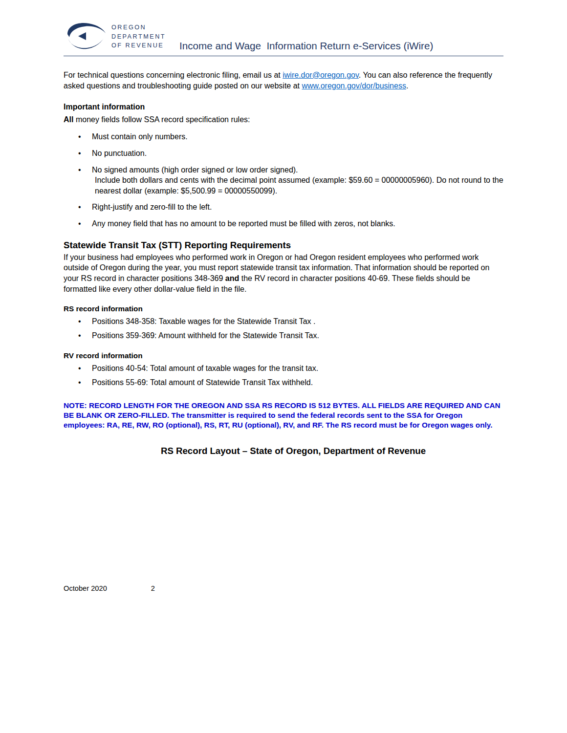OREGON
DEPARTMENT
OF REVENUE
Income and Wage Information Return e‑Services (iWire)
For technical questions concerning electronic filing, email us at iwire.dor@oregon.gov. You can also reference the frequently asked questions and troubleshooting guide posted on our website at www.oregon.gov/dor/business.
Important information
All money fields follow SSA record specification rules:
Must contain only numbers.
No punctuation.
No signed amounts (high order signed or low order signed). Include both dollars and cents with the decimal point assumed (example: $59.60 = 00000005960). Do not round to the nearest dollar (example: $5,500.99 = 00000550099).
Right-justify and zero-fill to the left.
Any money field that has no amount to be reported must be filled with zeros, not blanks.
Statewide Transit Tax (STT) Reporting Requirements
If your business had employees who performed work in Oregon or had Oregon resident employees who performed work outside of Oregon during the year, you must report statewide transit tax information. That information should be reported on your RS record in character positions 348-369 and the RV record in character positions 40-69. These fields should be formatted like every other dollar-value field in the file.
RS record information
Positions 348-358: Taxable wages for the Statewide Transit Tax .
Positions 359-369: Amount withheld for the Statewide Transit Tax.
RV record information
Positions 40-54: Total amount of taxable wages for the transit tax.
Positions 55-69: Total amount of Statewide Transit Tax withheld.
NOTE: RECORD LENGTH FOR THE OREGON AND SSA RS RECORD IS 512 BYTES. ALL FIELDS ARE REQUIRED AND CAN BE BLANK OR ZERO-FILLED. The transmitter is required to send the federal records sent to the SSA for Oregon employees: RA, RE, RW, RO (optional), RS, RT, RU (optional), RV, and RF. The RS record must be for Oregon wages only.
RS Record Layout – State of Oregon, Department of Revenue
October 2020 2